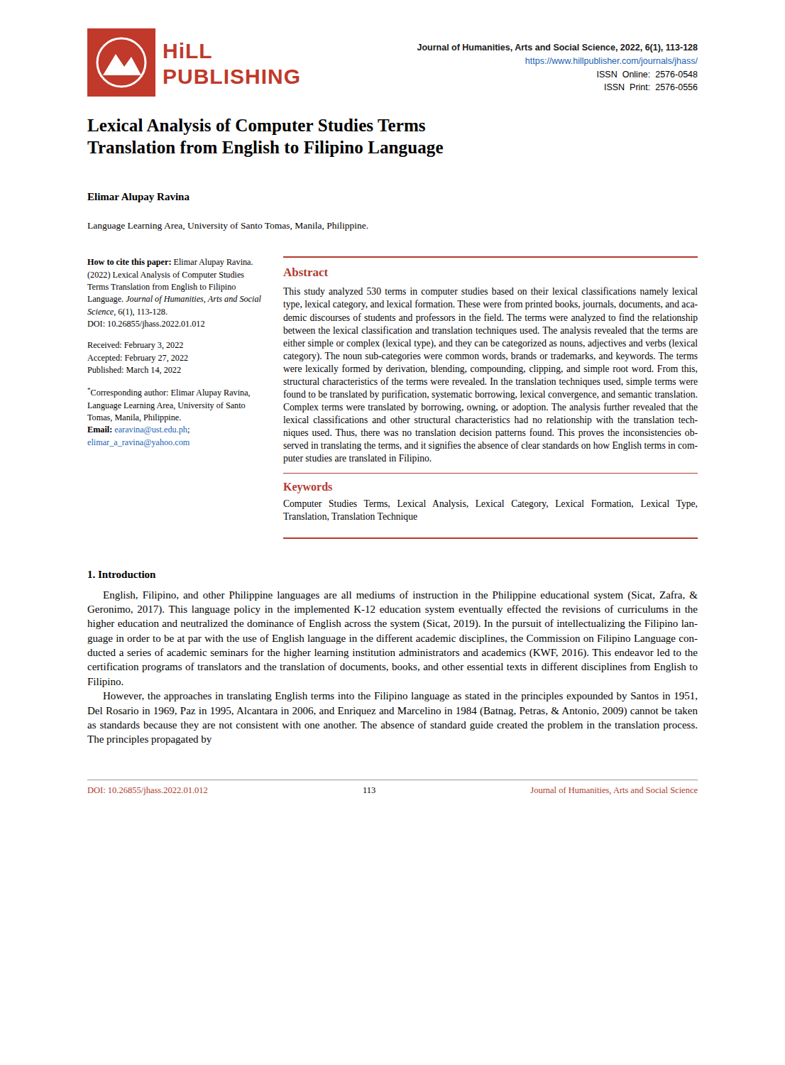HiLL PUBLISHING
Journal of Humanities, Arts and Social Science, 2022, 6(1), 113-128
https://www.hillpublisher.com/journals/jhass/
ISSN Online: 2576-0548
ISSN Print: 2576-0556
Lexical Analysis of Computer Studies Terms
Translation from English to Filipino Language
Elimar Alupay Ravina
Language Learning Area, University of Santo Tomas, Manila, Philippine.
How to cite this paper: Elimar Alupay Ravina. (2022) Lexical Analysis of Computer Studies Terms Translation from English to Filipino Language. Journal of Humanities, Arts and Social Science, 6(1), 113-128.
DOI: 10.26855/jhass.2022.01.012
Received: February 3, 2022
Accepted: February 27, 2022
Published: March 14, 2022
*Corresponding author: Elimar Alupay Ravina, Language Learning Area, University of Santo Tomas, Manila, Philippine.
Email: earavina@ust.edu.ph;
elimar_a_ravina@yahoo.com
Abstract
This study analyzed 530 terms in computer studies based on their lexical classifications namely lexical type, lexical category, and lexical formation. These were from printed books, journals, documents, and academic discourses of students and professors in the field. The terms were analyzed to find the relationship between the lexical classification and translation techniques used. The analysis revealed that the terms are either simple or complex (lexical type), and they can be categorized as nouns, adjectives and verbs (lexical category). The noun sub-categories were common words, brands or trademarks, and keywords. The terms were lexically formed by derivation, blending, compounding, clipping, and simple root word. From this, structural characteristics of the terms were revealed. In the translation techniques used, simple terms were found to be translated by purification, systematic borrowing, lexical convergence, and semantic translation. Complex terms were translated by borrowing, owning, or adoption. The analysis further revealed that the lexical classifications and other structural characteristics had no relationship with the translation techniques used. Thus, there was no translation decision patterns found. This proves the inconsistencies observed in translating the terms, and it signifies the absence of clear standards on how English terms in computer studies are translated in Filipino.
Keywords
Computer Studies Terms, Lexical Analysis, Lexical Category, Lexical Formation, Lexical Type, Translation, Translation Technique
1. Introduction
English, Filipino, and other Philippine languages are all mediums of instruction in the Philippine educational system (Sicat, Zafra, & Geronimo, 2017). This language policy in the implemented K-12 education system eventually effected the revisions of curriculums in the higher education and neutralized the dominance of English across the system (Sicat, 2019). In the pursuit of intellectualizing the Filipino language in order to be at par with the use of English language in the different academic disciplines, the Commission on Filipino Language conducted a series of academic seminars for the higher learning institution administrators and academics (KWF, 2016). This endeavor led to the certification programs of translators and the translation of documents, books, and other essential texts in different disciplines from English to Filipino.
However, the approaches in translating English terms into the Filipino language as stated in the principles expounded by Santos in 1951, Del Rosario in 1969, Paz in 1995, Alcantara in 2006, and Enriquez and Marcelino in 1984 (Batnag, Petras, & Antonio, 2009) cannot be taken as standards because they are not consistent with one another. The absence of standard guide created the problem in the translation process. The principles propagated by
DOI: 10.26855/jhass.2022.01.012 113 Journal of Humanities, Arts and Social Science